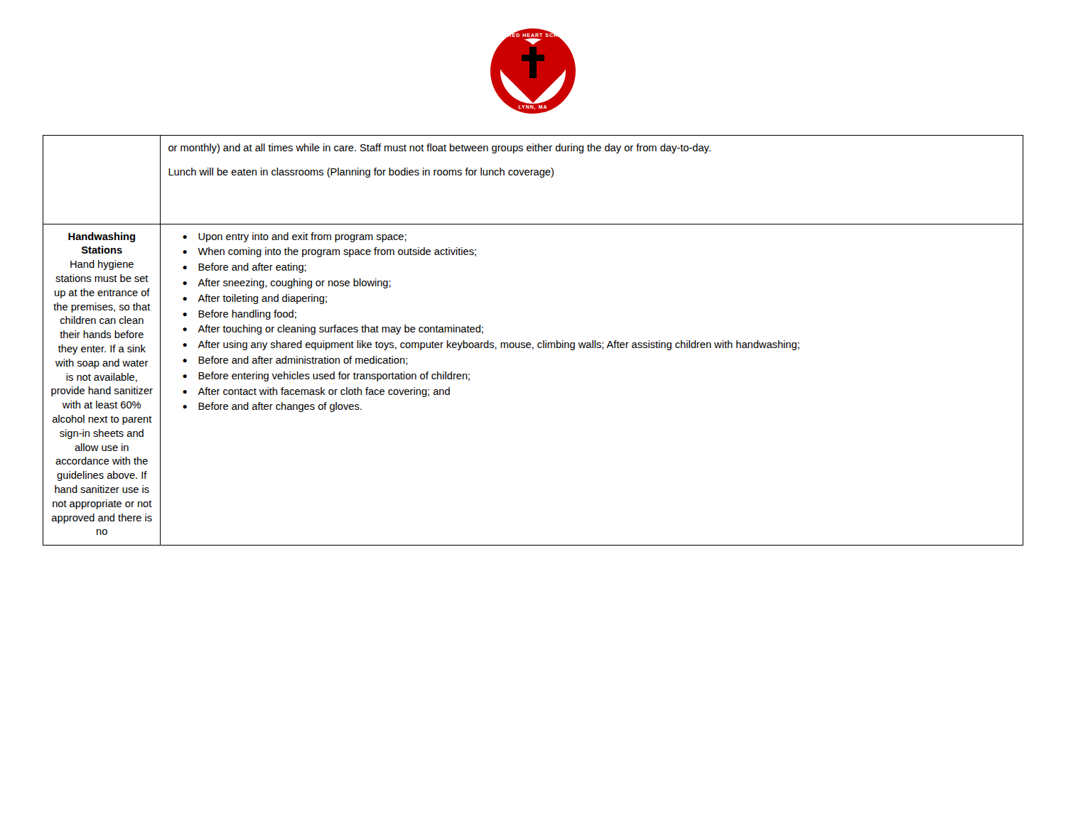SACRED HEART SCHOOL
LYNN, MA
| | or monthly) and at all times while in care. Staff must not float between groups either during the day or from day-to-day. Lunch will be eaten in classrooms (Planning for bodies in rooms for lunch coverage) |
| Handwashing Stations Hand hygiene stations must be set up at the entrance of the premises, so that children can clean their hands before they enter. If a sink with soap and water is not available, provide hand sanitizer with at least 60% alcohol next to parent sign-in sheets and allow use in accordance with the guidelines above. If hand sanitizer use is not appropriate or not approved and there is no | Upon entry into and exit from program space; When coming into the program space from outside activities; Before and after eating; After sneezing, coughing or nose blowing; After toileting and diapering; Before handling food; After touching or cleaning surfaces that may be contaminated; After using any shared equipment like toys, computer keyboards, mouse, climbing walls; After assisting children with handwashing; Before and after administration of medication; Before entering vehicles used for transportation of children; After contact with facemask or cloth face covering; and Before and after changes of gloves. |